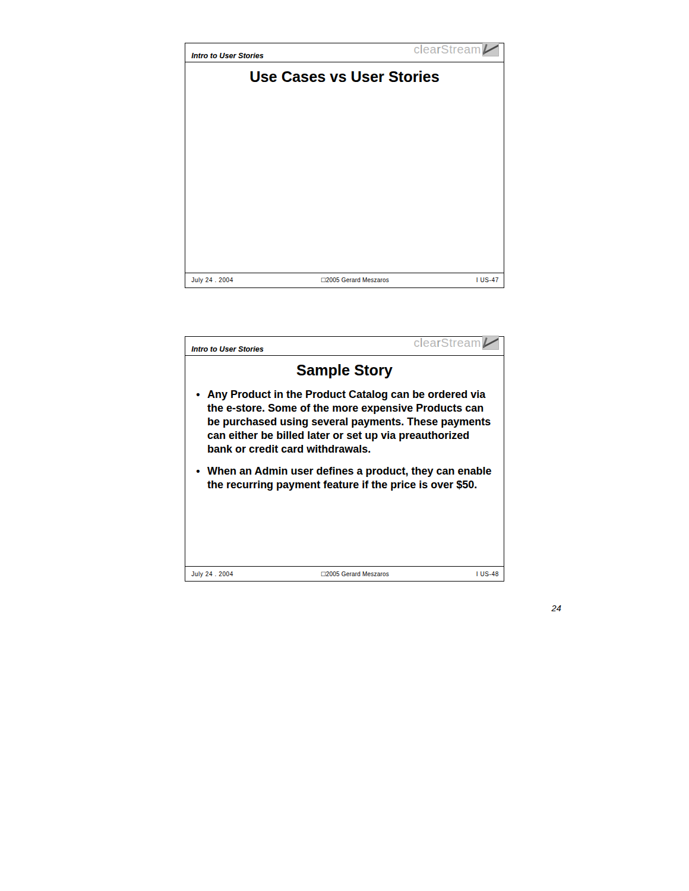Intro to User Stories clear Stream
Use Cases vs User Stories
July 24 . 2004 ☐2005 Gerard Meszaros I US-47
Intro to User Stories clear Stream
Sample Story
Any Product in the Product Catalog can be ordered via the e-store. Some of the more expensive Products can be purchased using several payments. These payments can either be billed later or set up via preauthorized bank or credit card withdrawals.
When an Admin user defines a product, they can enable the recurring payment feature if the price is over $50.
July 24 . 2004 ☐2005 Gerard Meszaros I US-48
24